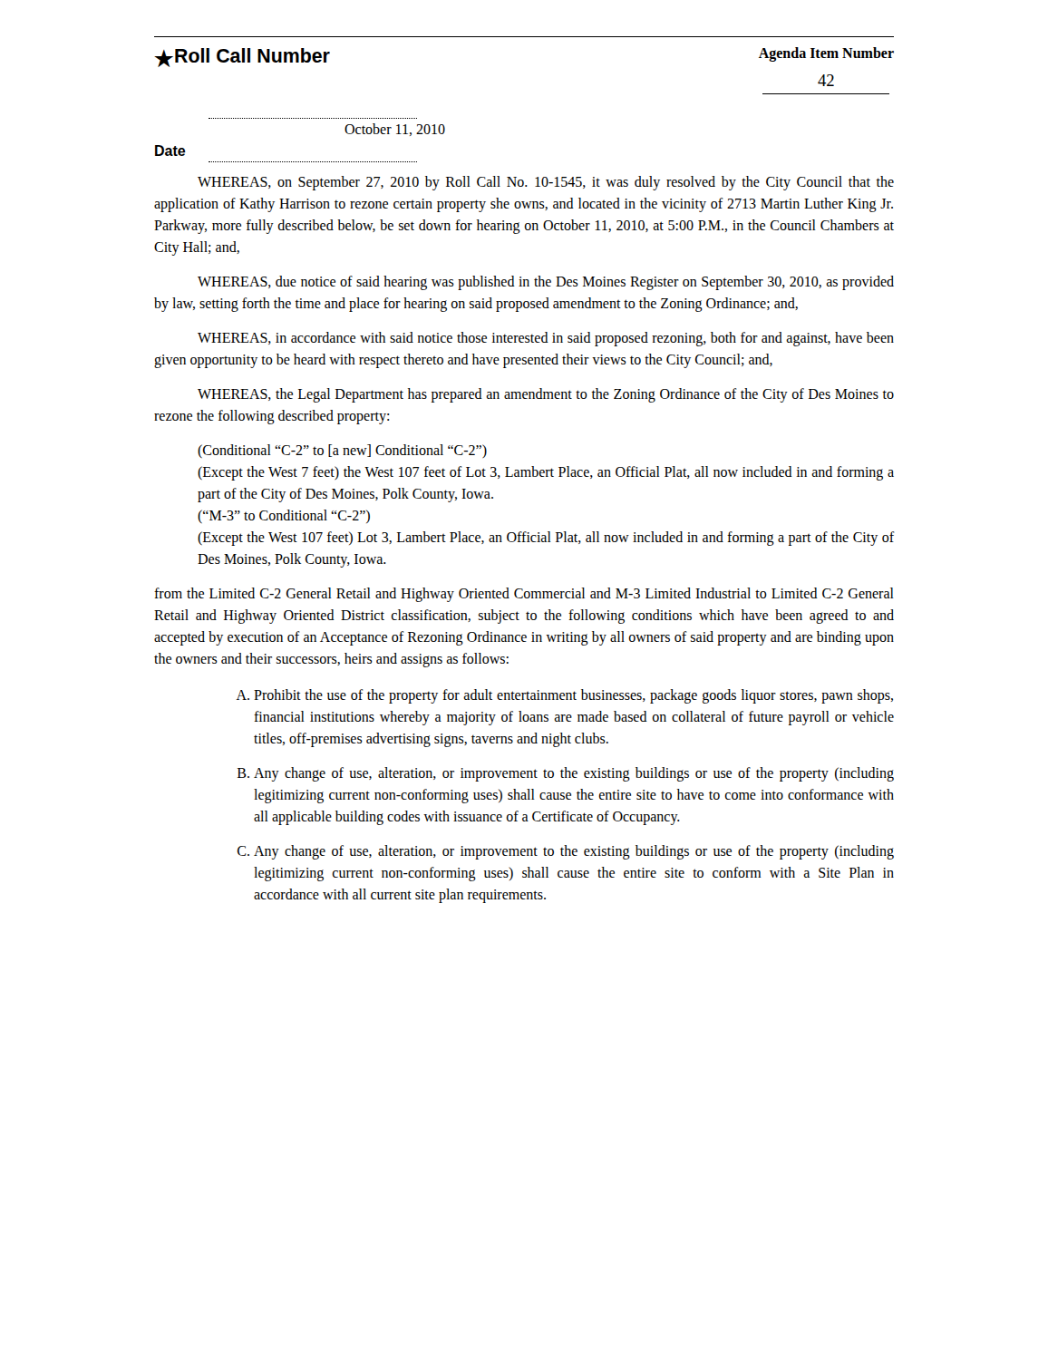★Roll Call Number
Agenda Item Number
42
October 11, 2010
Date
WHEREAS, on September 27, 2010 by Roll Call No. 10-1545, it was duly resolved by the City Council that the application of Kathy Harrison to rezone certain property she owns, and located in the vicinity of 2713 Martin Luther King Jr. Parkway, more fully described below, be set down for hearing on October 11, 2010, at 5:00 P.M., in the Council Chambers at City Hall; and,
WHEREAS, due notice of said hearing was published in the Des Moines Register on September 30, 2010, as provided by law, setting forth the time and place for hearing on said proposed amendment to the Zoning Ordinance; and,
WHEREAS, in accordance with said notice those interested in said proposed rezoning, both for and against, have been given opportunity to be heard with respect thereto and have presented their views to the City Council; and,
WHEREAS, the Legal Department has prepared an amendment to the Zoning Ordinance of the City of Des Moines to rezone the following described property:
(Conditional “C-2” to [a new] Conditional “C-2”)
(Except the West 7 feet) the West 107 feet of Lot 3, Lambert Place, an Official Plat, all now included in and forming a part of the City of Des Moines, Polk County, Iowa.
(“M-3” to Conditional “C-2”)
(Except the West 107 feet) Lot 3, Lambert Place, an Official Plat, all now included in and forming a part of the City of Des Moines, Polk County, Iowa.
from the Limited C-2 General Retail and Highway Oriented Commercial and M-3 Limited Industrial to Limited C-2 General Retail and Highway Oriented District classification, subject to the following conditions which have been agreed to and accepted by execution of an Acceptance of Rezoning Ordinance in writing by all owners of said property and are binding upon the owners and their successors, heirs and assigns as follows:
Prohibit the use of the property for adult entertainment businesses, package goods liquor stores, pawn shops, financial institutions whereby a majority of loans are made based on collateral of future payroll or vehicle titles, off-premises advertising signs, taverns and night clubs.
Any change of use, alteration, or improvement to the existing buildings or use of the property (including legitimizing current non-conforming uses) shall cause the entire site to have to come into conformance with all applicable building codes with issuance of a Certificate of Occupancy.
Any change of use, alteration, or improvement to the existing buildings or use of the property (including legitimizing current non-conforming uses) shall cause the entire site to conform with a Site Plan in accordance with all current site plan requirements.